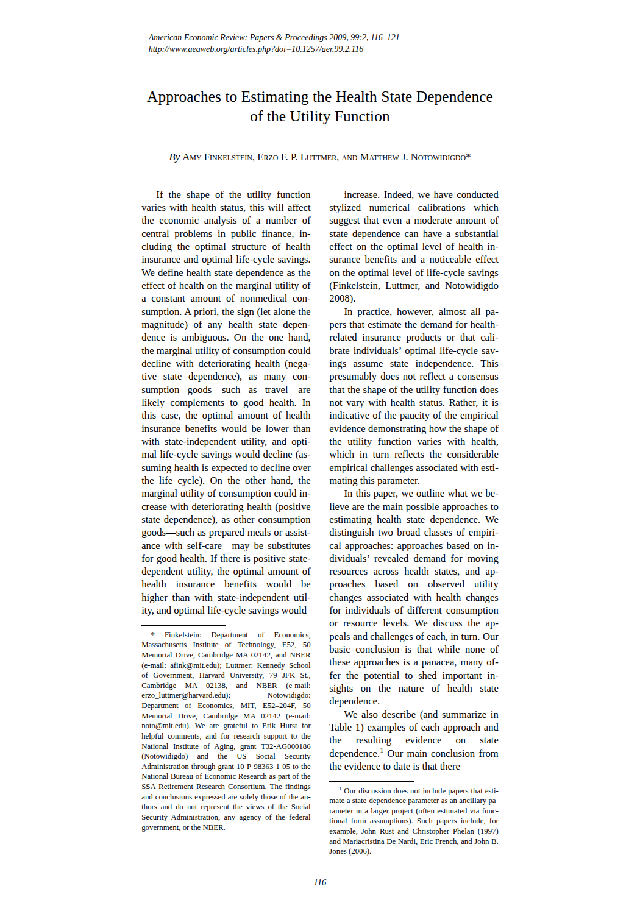American Economic Review: Papers & Proceedings 2009, 99:2, 116–121
http://www.aeaweb.org/articles.php?doi=10.1257/aer.99.2.116
Approaches to Estimating the Health State Dependence
of the Utility Function
By Amy Finkelstein, Erzo F. P. Luttmer, and Matthew J. Notowidigdo*
If the shape of the utility function varies with health status, this will affect the economic analysis of a number of central problems in public finance, including the optimal structure of health insurance and optimal life-cycle savings. We define health state dependence as the effect of health on the marginal utility of a constant amount of nonmedical consumption. A priori, the sign (let alone the magnitude) of any health state dependence is ambiguous. On the one hand, the marginal utility of consumption could decline with deteriorating health (negative state dependence), as many consumption goods—such as travel—are likely complements to good health. In this case, the optimal amount of health insurance benefits would be lower than with state-independent utility, and optimal life-cycle savings would decline (assuming health is expected to decline over the life cycle). On the other hand, the marginal utility of consumption could increase with deteriorating health (positive state dependence), as other consumption goods—such as prepared meals or assistance with self-care—may be substitutes for good health. If there is positive state-dependent utility, the optimal amount of health insurance benefits would be higher than with state-independent utility, and optimal life-cycle savings would
* Finkelstein: Department of Economics, Massachusetts Institute of Technology, E52, 50 Memorial Drive, Cambridge MA 02142, and NBER (e-mail: afink@mit.edu); Luttmer: Kennedy School of Government, Harvard University, 79 JFK St., Cambridge MA 02138, and NBER (e-mail: erzo_luttmer@harvard.edu); Notowidigdo: Department of Economics, MIT, E52–204F, 50 Memorial Drive, Cambridge MA 02142 (e-mail: noto@mit.edu). We are grateful to Erik Hurst for helpful comments, and for research support to the National Institute of Aging, grant T32-AG000186 (Notowidigdo) and the US Social Security Administration through grant 10-P-98363-1-05 to the National Bureau of Economic Research as part of the SSA Retirement Research Consortium. The findings and conclusions expressed are solely those of the authors and do not represent the views of the Social Security Administration, any agency of the federal government, or the NBER.
increase. Indeed, we have conducted stylized numerical calibrations which suggest that even a moderate amount of state dependence can have a substantial effect on the optimal level of health insurance benefits and a noticeable effect on the optimal level of life-cycle savings (Finkelstein, Luttmer, and Notowidigdo 2008).
In practice, however, almost all papers that estimate the demand for health-related insurance products or that calibrate individuals’ optimal life-cycle savings assume state independence. This presumably does not reflect a consensus that the shape of the utility function does not vary with health status. Rather, it is indicative of the paucity of the empirical evidence demonstrating how the shape of the utility function varies with health, which in turn reflects the considerable empirical challenges associated with estimating this parameter.
In this paper, we outline what we believe are the main possible approaches to estimating health state dependence. We distinguish two broad classes of empirical approaches: approaches based on individuals’ revealed demand for moving resources across health states, and approaches based on observed utility changes associated with health changes for individuals of different consumption or resource levels. We discuss the appeals and challenges of each, in turn. Our basic conclusion is that while none of these approaches is a panacea, many offer the potential to shed important insights on the nature of health state dependence.
We also describe (and summarize in Table 1) examples of each approach and the resulting evidence on state dependence.1 Our main conclusion from the evidence to date is that there
1 Our discussion does not include papers that estimate a state-dependence parameter as an ancillary parameter in a larger project (often estimated via functional form assumptions). Such papers include, for example, John Rust and Christopher Phelan (1997) and Mariacristina De Nardi, Eric French, and John B. Jones (2006).
116